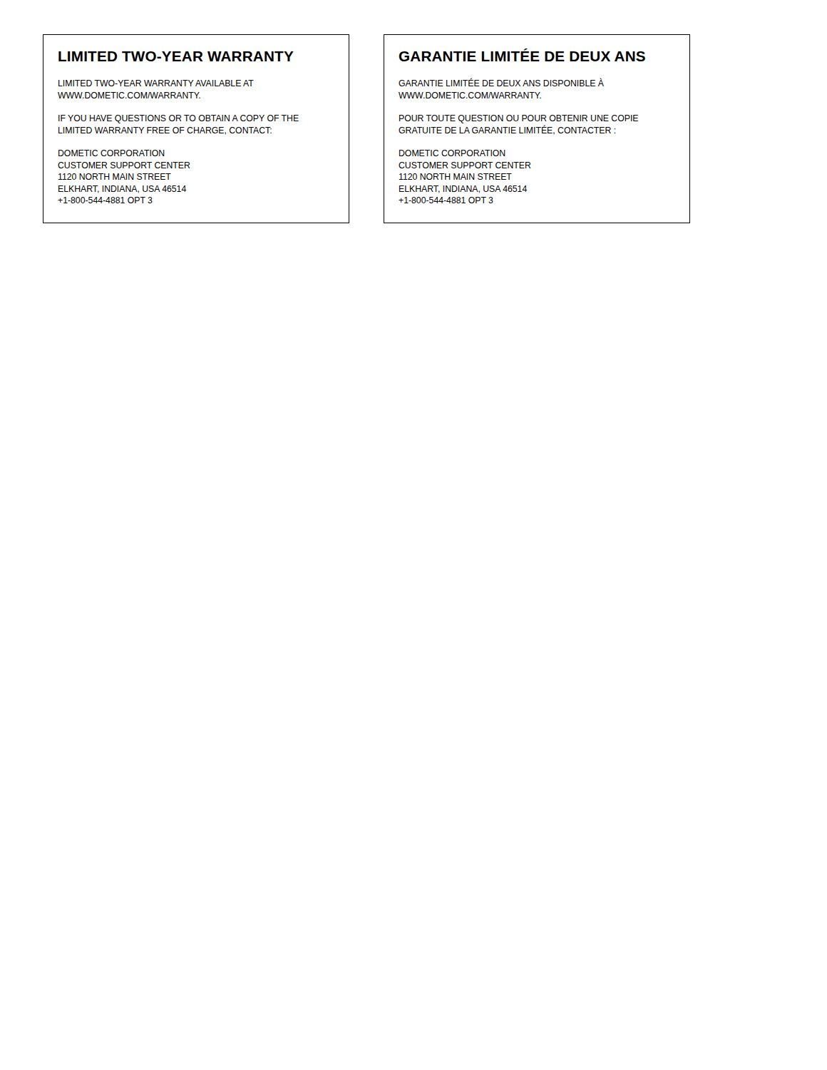LIMITED TWO-YEAR WARRANTY
LIMITED TWO-YEAR WARRANTY AVAILABLE AT
WWW.DOMETIC.COM/WARRANTY.
IF YOU HAVE QUESTIONS OR TO OBTAIN A COPY OF THE
LIMITED WARRANTY FREE OF CHARGE, CONTACT:
DOMETIC CORPORATION
CUSTOMER SUPPORT CENTER
1120 NORTH MAIN STREET
ELKHART, INDIANA, USA 46514
+1-800-544-4881 OPT 3
GARANTIE LIMITÉE DE DEUX ANS
GARANTIE LIMITÉE DE DEUX ANS DISPONIBLE À
WWW.DOMETIC.COM/WARRANTY.
POUR TOUTE QUESTION OU POUR OBTENIR UNE COPIE
GRATUITE DE LA GARANTIE LIMITÉE, CONTACTER :
DOMETIC CORPORATION
CUSTOMER SUPPORT CENTER
1120 NORTH MAIN STREET
ELKHART, INDIANA, USA 46514
+1-800-544-4881 OPT 3